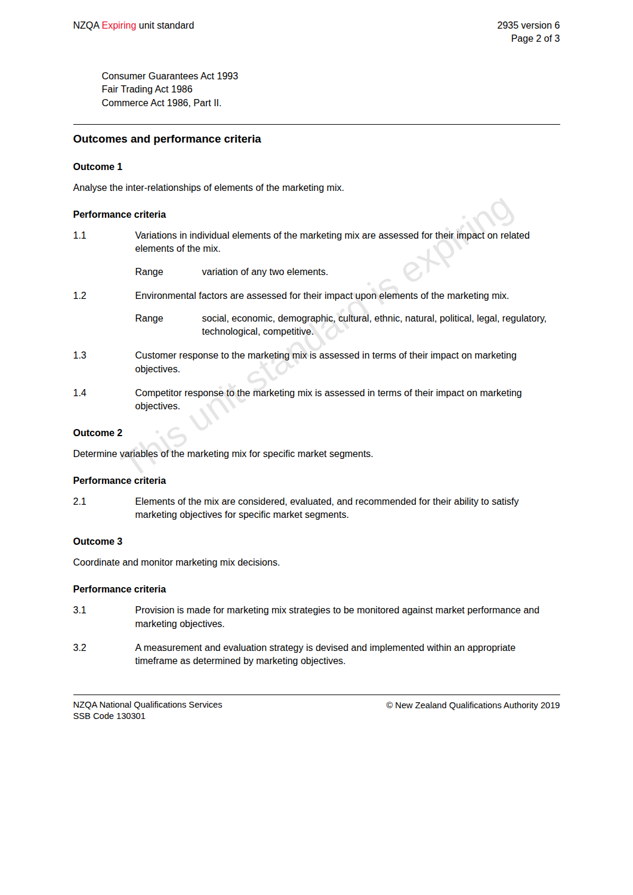This unit standard is expiring
NZQA Expiring unit standard
2935 version 6
Page 2 of 3
Consumer Guarantees Act 1993
Fair Trading Act 1986
Commerce Act 1986, Part II.
Outcomes and performance criteria
Outcome 1
Analyse the inter-relationships of elements of the marketing mix.
Performance criteria
1.1
Variations in individual elements of the marketing mix are assessed for their impact on related elements of the mix.
Range
variation of any two elements.
1.2
Environmental factors are assessed for their impact upon elements of the marketing mix.
Range
social, economic, demographic, cultural, ethnic, natural, political, legal, regulatory, technological, competitive.
1.3
Customer response to the marketing mix is assessed in terms of their impact on marketing objectives.
1.4
Competitor response to the marketing mix is assessed in terms of their impact on marketing objectives.
Outcome 2
Determine variables of the marketing mix for specific market segments.
Performance criteria
2.1
Elements of the mix are considered, evaluated, and recommended for their ability to satisfy marketing objectives for specific market segments.
Outcome 3
Coordinate and monitor marketing mix decisions.
Performance criteria
3.1
Provision is made for marketing mix strategies to be monitored against market performance and marketing objectives.
3.2
A measurement and evaluation strategy is devised and implemented within an appropriate timeframe as determined by marketing objectives.
NZQA National Qualifications Services
SSB Code 130301
© New Zealand Qualifications Authority 2019